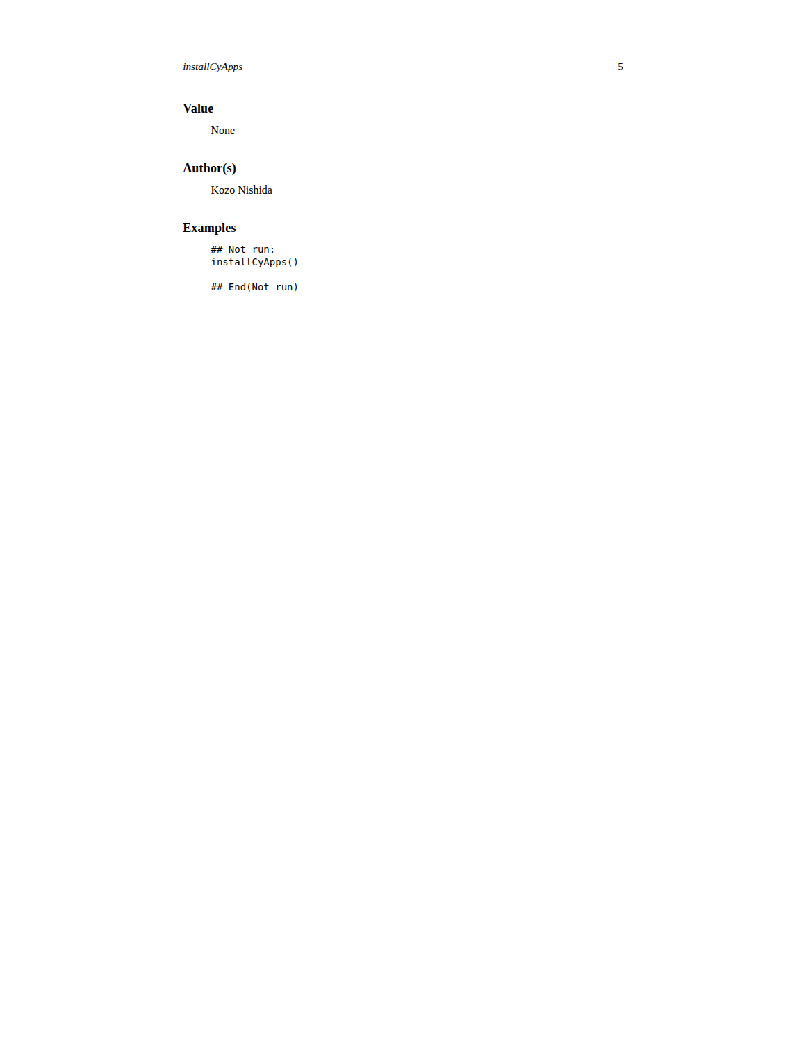installCyApps 5
Value
None
Author(s)
Kozo Nishida
Examples
## Not run: 
installCyApps()
## End(Not run)